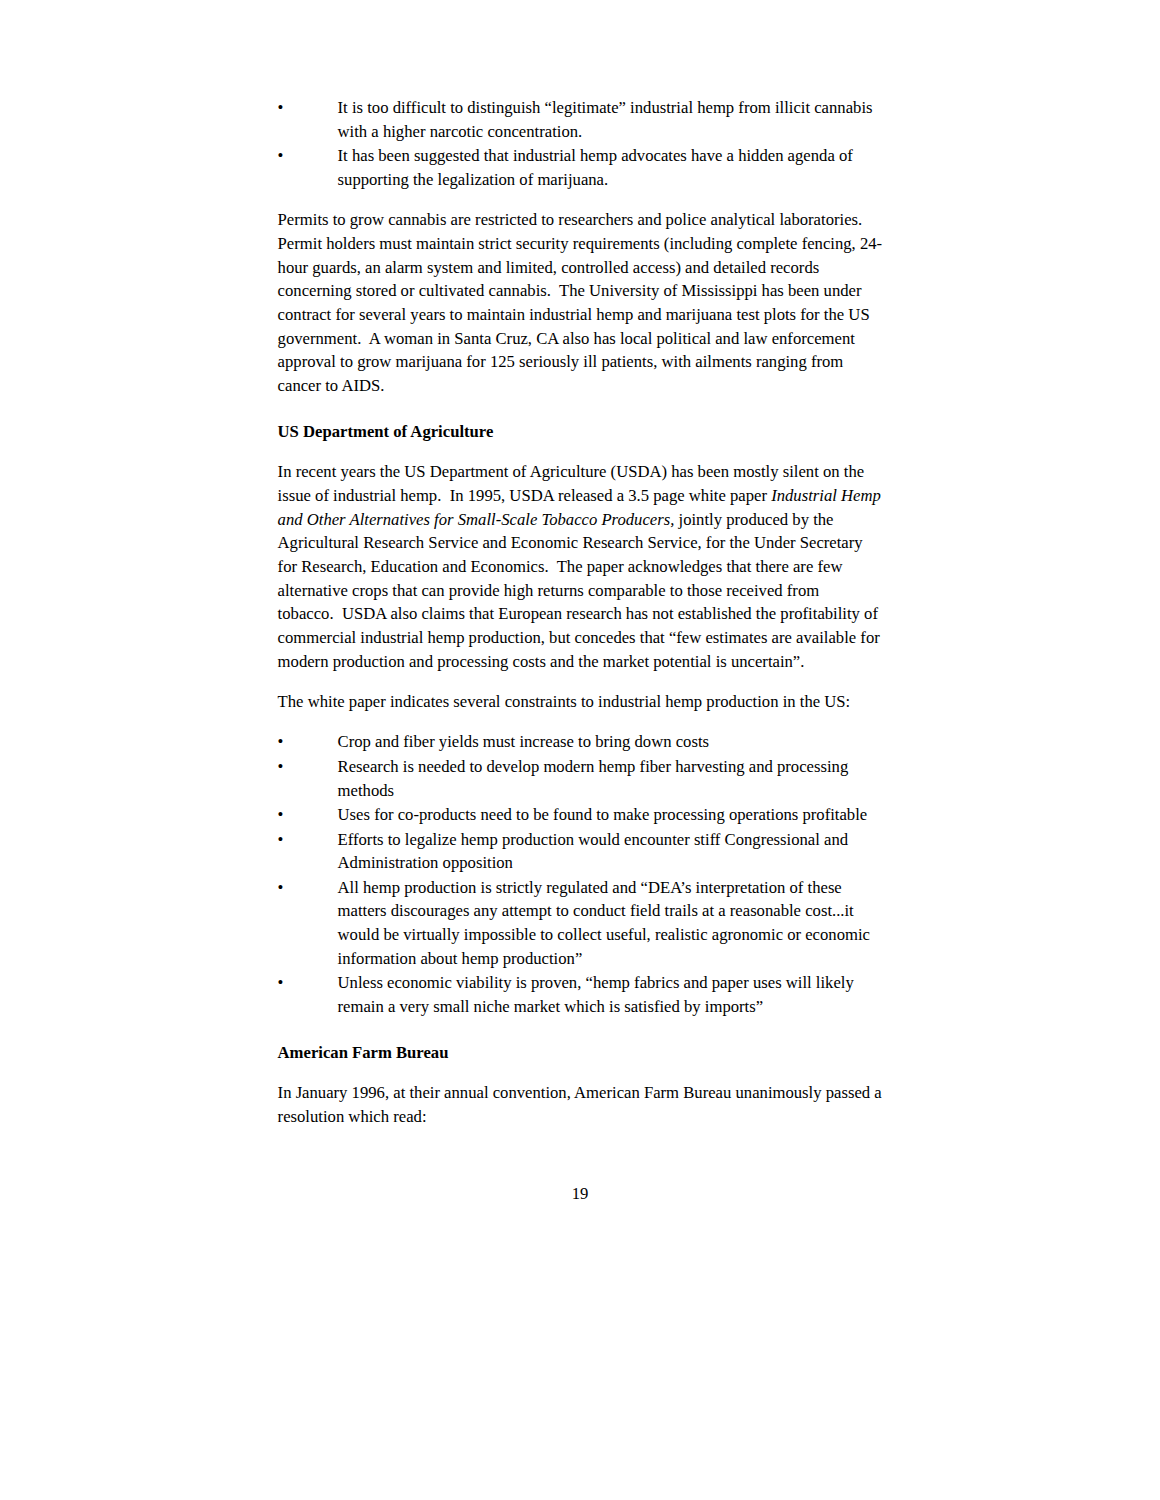It is too difficult to distinguish “legitimate” industrial hemp from illicit cannabis with a higher narcotic concentration.
It has been suggested that industrial hemp advocates have a hidden agenda of supporting the legalization of marijuana.
Permits to grow cannabis are restricted to researchers and police analytical laboratories. Permit holders must maintain strict security requirements (including complete fencing, 24-hour guards, an alarm system and limited, controlled access) and detailed records concerning stored or cultivated cannabis. The University of Mississippi has been under contract for several years to maintain industrial hemp and marijuana test plots for the US government. A woman in Santa Cruz, CA also has local political and law enforcement approval to grow marijuana for 125 seriously ill patients, with ailments ranging from cancer to AIDS.
US Department of Agriculture
In recent years the US Department of Agriculture (USDA) has been mostly silent on the issue of industrial hemp. In 1995, USDA released a 3.5 page white paper Industrial Hemp and Other Alternatives for Small-Scale Tobacco Producers, jointly produced by the Agricultural Research Service and Economic Research Service, for the Under Secretary for Research, Education and Economics. The paper acknowledges that there are few alternative crops that can provide high returns comparable to those received from tobacco. USDA also claims that European research has not established the profitability of commercial industrial hemp production, but concedes that “few estimates are available for modern production and processing costs and the market potential is uncertain”.
The white paper indicates several constraints to industrial hemp production in the US:
Crop and fiber yields must increase to bring down costs
Research is needed to develop modern hemp fiber harvesting and processing methods
Uses for co-products need to be found to make processing operations profitable
Efforts to legalize hemp production would encounter stiff Congressional and Administration opposition
All hemp production is strictly regulated and “DEA’s interpretation of these matters discourages any attempt to conduct field trails at a reasonable cost...it would be virtually impossible to collect useful, realistic agronomic or economic information about hemp production”
Unless economic viability is proven, “hemp fabrics and paper uses will likely remain a very small niche market which is satisfied by imports”
American Farm Bureau
In January 1996, at their annual convention, American Farm Bureau unanimously passed a resolution which read:
19